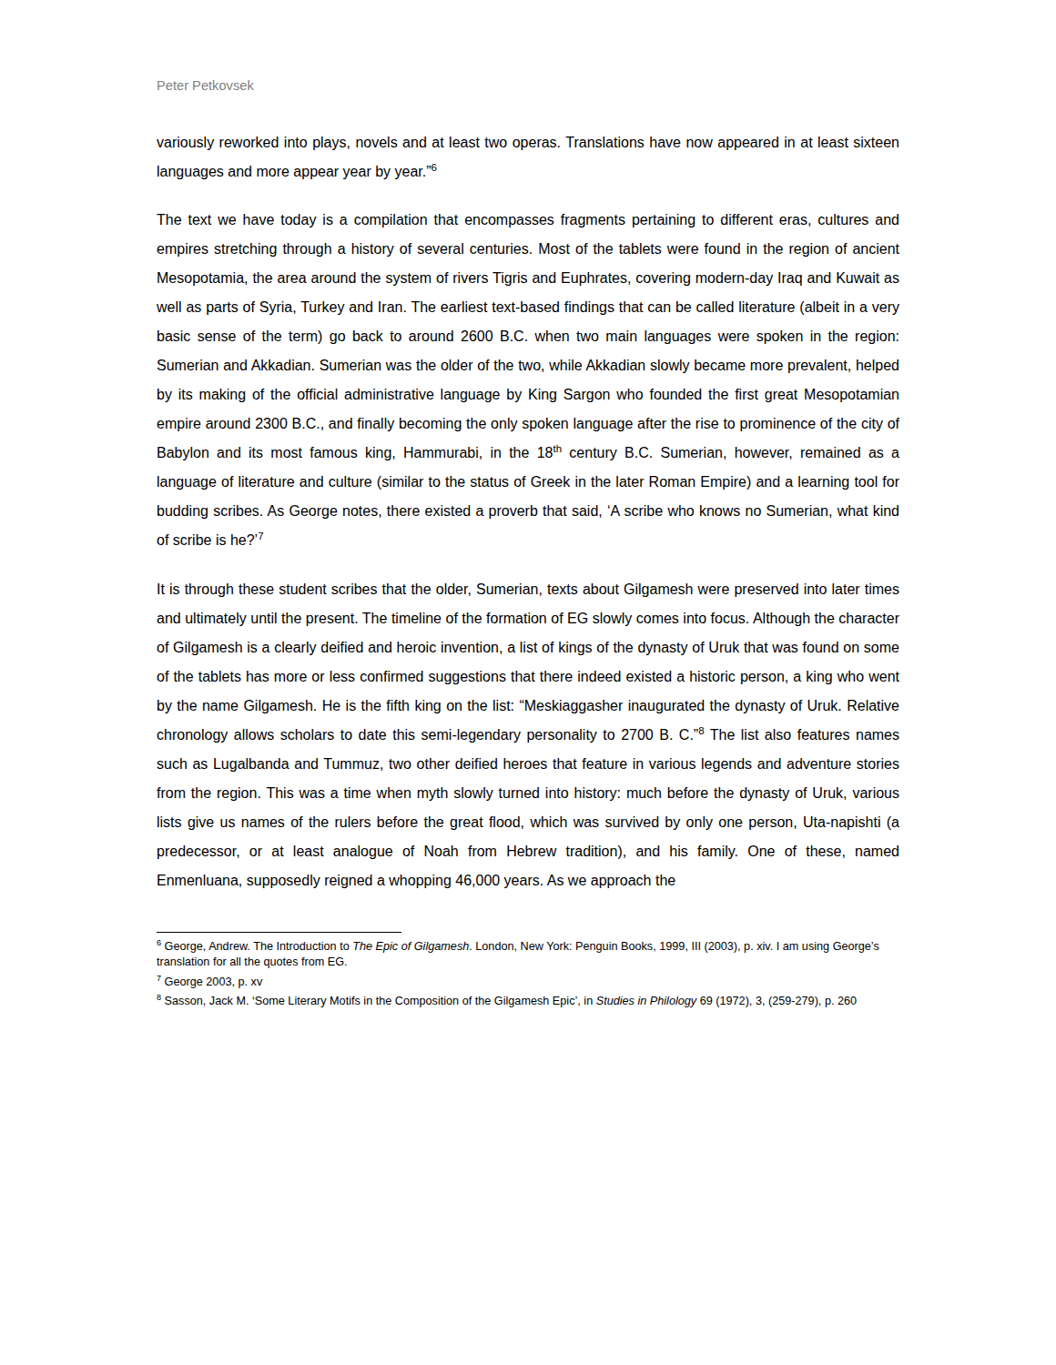Peter Petkovsek
variously reworked into plays, novels and at least two operas. Translations have now appeared in at least sixteen languages and more appear year by year.”6
The text we have today is a compilation that encompasses fragments pertaining to different eras, cultures and empires stretching through a history of several centuries. Most of the tablets were found in the region of ancient Mesopotamia, the area around the system of rivers Tigris and Euphrates, covering modern-day Iraq and Kuwait as well as parts of Syria, Turkey and Iran. The earliest text-based findings that can be called literature (albeit in a very basic sense of the term) go back to around 2600 B.C. when two main languages were spoken in the region: Sumerian and Akkadian. Sumerian was the older of the two, while Akkadian slowly became more prevalent, helped by its making of the official administrative language by King Sargon who founded the first great Mesopotamian empire around 2300 B.C., and finally becoming the only spoken language after the rise to prominence of the city of Babylon and its most famous king, Hammurabi, in the 18th century B.C. Sumerian, however, remained as a language of literature and culture (similar to the status of Greek in the later Roman Empire) and a learning tool for budding scribes. As George notes, there existed a proverb that said, ‘A scribe who knows no Sumerian, what kind of scribe is he?’7
It is through these student scribes that the older, Sumerian, texts about Gilgamesh were preserved into later times and ultimately until the present. The timeline of the formation of EG slowly comes into focus. Although the character of Gilgamesh is a clearly deified and heroic invention, a list of kings of the dynasty of Uruk that was found on some of the tablets has more or less confirmed suggestions that there indeed existed a historic person, a king who went by the name Gilgamesh. He is the fifth king on the list: “Meskiaggasher inaugurated the dynasty of Uruk. Relative chronology allows scholars to date this semi-legendary personality to 2700 B. C.”8 The list also features names such as Lugalbanda and Tummuz, two other deified heroes that feature in various legends and adventure stories from the region. This was a time when myth slowly turned into history: much before the dynasty of Uruk, various lists give us names of the rulers before the great flood, which was survived by only one person, Uta-napishti (a predecessor, or at least analogue of Noah from Hebrew tradition), and his family. One of these, named Enmenluana, supposedly reigned a whopping 46,000 years. As we approach the
6 George, Andrew. The Introduction to The Epic of Gilgamesh. London, New York: Penguin Books, 1999, III (2003), p. xiv. I am using George’s translation for all the quotes from EG.
7 George 2003, p. xv
8 Sasson, Jack M. ‘Some Literary Motifs in the Composition of the Gilgamesh Epic’, in Studies in Philology 69 (1972), 3, (259-279), p. 260